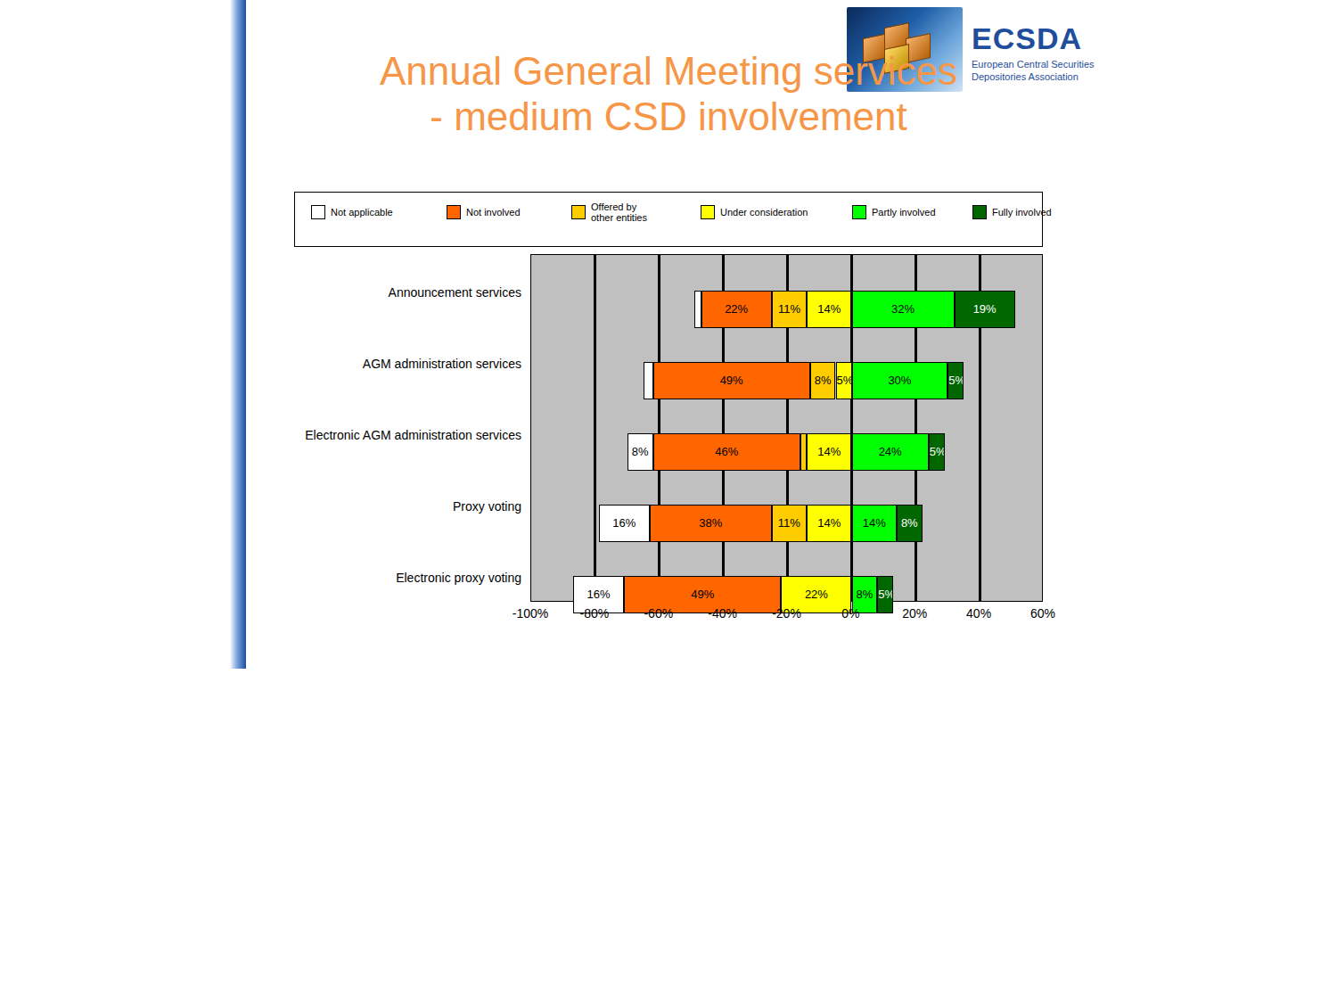ECSDA
European Central Securities
Depositories Association
Annual General Meeting services
- medium CSD involvement
Not applicable
Not involved
Offered by
other entities
Under consideration
Partly involved
Fully involved
22%
11%
14%
32%
19%
49%
8%
5%
30%
5%
8%
46%
14%
24%
5%
16%
38%
11%
14%
14%
8%
16%
49%
22%
8%
5%
Announcement services
AGM administration services
Electronic AGM administration services
Proxy voting
Electronic proxy voting
-100%
-80%
-60%
-40%
-20%
0%
20%
40%
60%